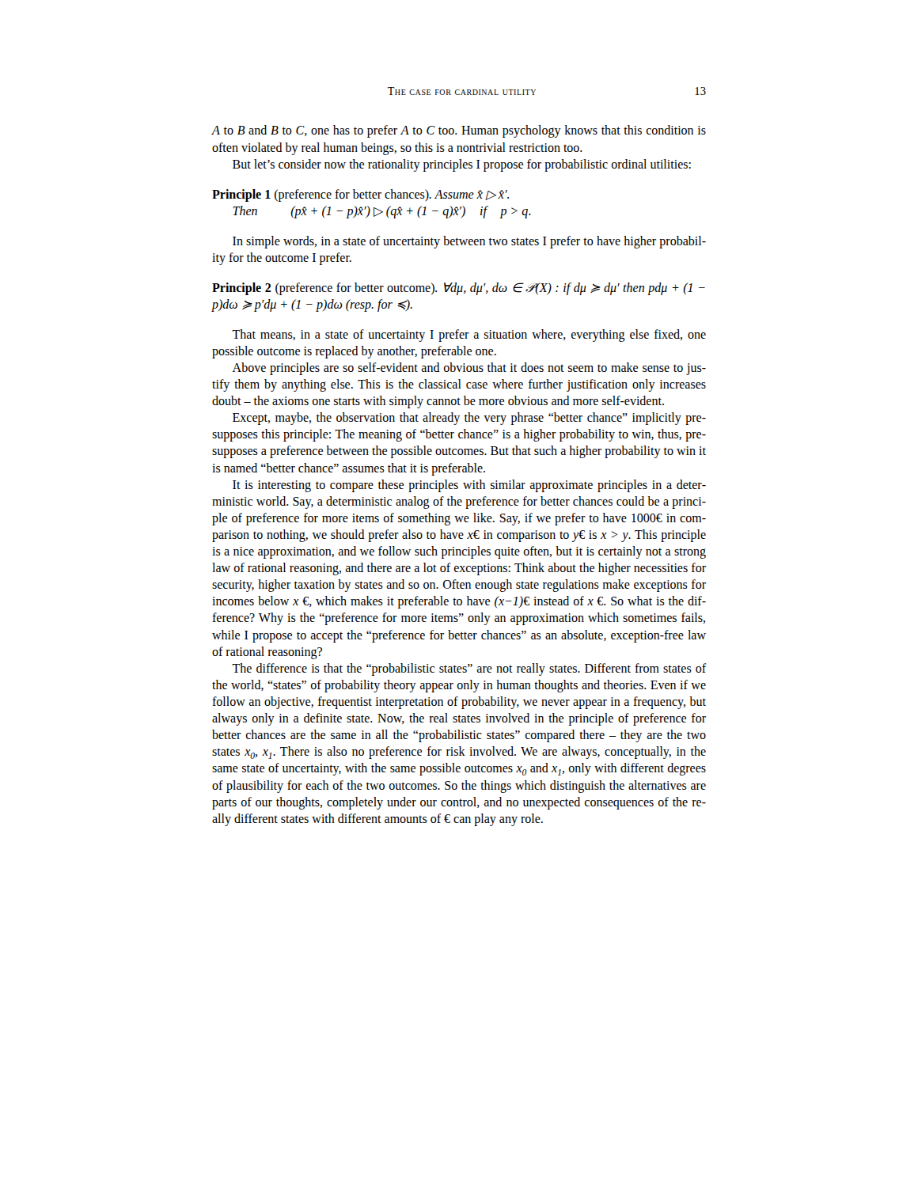The case for cardinal utility 13
A to B and B to C, one has to prefer A to C too. Human psychology knows that this condition is often violated by real human beings, so this is a nontrivial restriction too.
But let’s consider now the rationality principles I propose for probabilistic ordinal utilities:
Principle 1 (preference for better chances). Assume x̂ ▷ x̂′.
Then (px̂ + (1 − p)x̂′) ▷ (qx̂ + (1 − q)x̂′) if p > q.
In simple words, in a state of uncertainty between two states I prefer to have higher probability for the outcome I prefer.
Principle 2 (preference for better outcome). ∀dμ, dμ′, dω ∈ 𝒫(X) : if dμ ≽ dμ′ then pdμ + (1 − p)dω ≽ p′dμ + (1 − p)dω (resp. for ≼).
That means, in a state of uncertainty I prefer a situation where, everything else fixed, one possible outcome is replaced by another, preferable one.
Above principles are so self-evident and obvious that it does not seem to make sense to justify them by anything else. This is the classical case where further justification only increases doubt – the axioms one starts with simply cannot be more obvious and more self-evident.
Except, maybe, the observation that already the very phrase “better chance” implicitly presupposes this principle: The meaning of “better chance” is a higher probability to win, thus, presupposes a preference between the possible outcomes. But that such a higher probability to win it is named “better chance” assumes that it is preferable.
It is interesting to compare these principles with similar approximate principles in a deterministic world. Say, a deterministic analog of the preference for better chances could be a principle of preference for more items of something we like. Say, if we prefer to have 1000€ in comparison to nothing, we should prefer also to have x€ in comparison to y€ is x > y. This principle is a nice approximation, and we follow such principles quite often, but it is certainly not a strong law of rational reasoning, and there are a lot of exceptions: Think about the higher necessities for security, higher taxation by states and so on. Often enough state regulations make exceptions for incomes below x €, which makes it preferable to have (x−1)€ instead of x €. So what is the difference? Why is the “preference for more items” only an approximation which sometimes fails, while I propose to accept the “preference for better chances” as an absolute, exception-free law of rational reasoning?
The difference is that the “probabilistic states” are not really states. Different from states of the world, “states” of probability theory appear only in human thoughts and theories. Even if we follow an objective, frequentist interpretation of probability, we never appear in a frequency, but always only in a definite state. Now, the real states involved in the principle of preference for better chances are the same in all the “probabilistic states” compared there – they are the two states x0, x1. There is also no preference for risk involved. We are always, conceptually, in the same state of uncertainty, with the same possible outcomes x0 and x1, only with different degrees of plausibility for each of the two outcomes. So the things which distinguish the alternatives are parts of our thoughts, completely under our control, and no unexpected consequences of the really different states with different amounts of € can play any role.